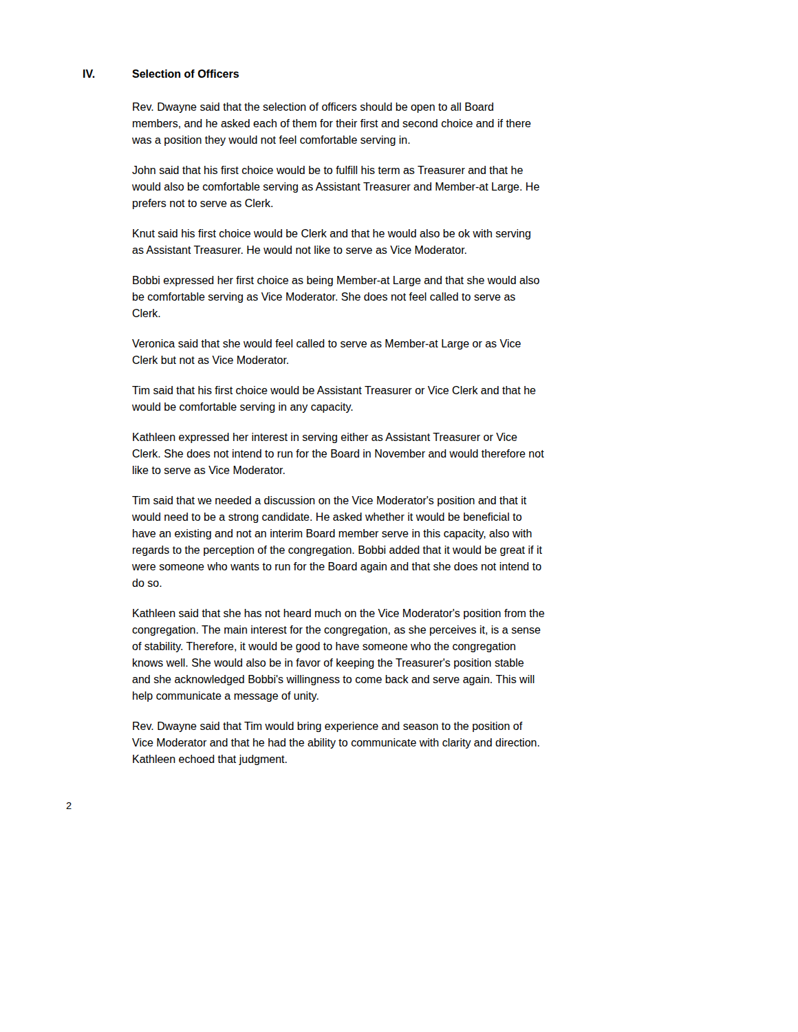IV. Selection of Officers
Rev. Dwayne said that the selection of officers should be open to all Board members, and he asked each of them for their first and second choice and if there was a position they would not feel comfortable serving in.
John said that his first choice would be to fulfill his term as Treasurer and that he would also be comfortable serving as Assistant Treasurer and Member-at Large. He prefers not to serve as Clerk.
Knut said his first choice would be Clerk and that he would also be ok with serving as Assistant Treasurer. He would not like to serve as Vice Moderator.
Bobbi expressed her first choice as being Member-at Large and that she would also be comfortable serving as Vice Moderator. She does not feel called to serve as Clerk.
Veronica said that she would feel called to serve as Member-at Large or as Vice Clerk but not as Vice Moderator.
Tim said that his first choice would be Assistant Treasurer or Vice Clerk and that he would be comfortable serving in any capacity.
Kathleen expressed her interest in serving either as Assistant Treasurer or Vice Clerk. She does not intend to run for the Board in November and would therefore not like to serve as Vice Moderator.
Tim said that we needed a discussion on the Vice Moderator's position and that it would need to be a strong candidate. He asked whether it would be beneficial to have an existing and not an interim Board member serve in this capacity, also with regards to the perception of the congregation. Bobbi added that it would be great if it were someone who wants to run for the Board again and that she does not intend to do so.
Kathleen said that she has not heard much on the Vice Moderator's position from the congregation. The main interest for the congregation, as she perceives it, is a sense of stability. Therefore, it would be good to have someone who the congregation knows well. She would also be in favor of keeping the Treasurer's position stable and she acknowledged Bobbi's willingness to come back and serve again. This will help communicate a message of unity.
Rev. Dwayne said that Tim would bring experience and season to the position of Vice Moderator and that he had the ability to communicate with clarity and direction. Kathleen echoed that judgment.
2